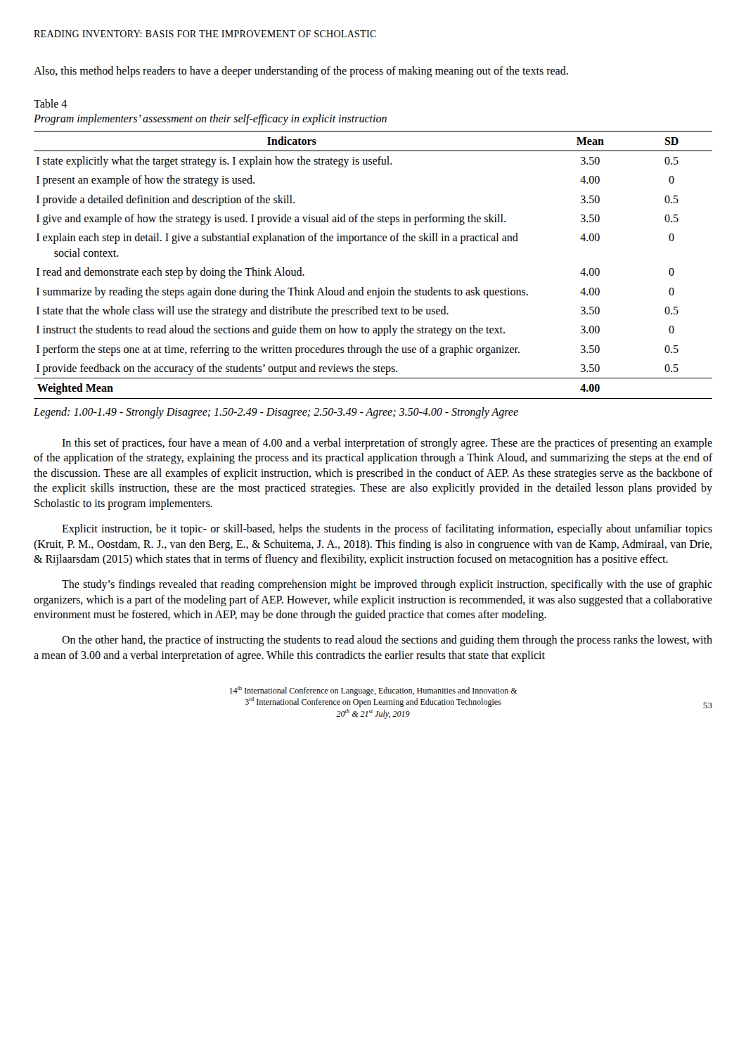READING INVENTORY: BASIS FOR THE IMPROVEMENT OF SCHOLASTIC
Also, this method helps readers to have a deeper understanding of the process of making meaning out of the texts read.
Table 4
Program implementers’ assessment on their self-efficacy in explicit instruction
| Indicators | Mean | SD |
| --- | --- | --- |
| I state explicitly what the target strategy is. I explain how the strategy is useful. | 3.50 | 0.5 |
| I present an example of how the strategy is used. | 4.00 | 0 |
| I provide a detailed definition and description of the skill. | 3.50 | 0.5 |
| I give and example of how the strategy is used. I provide a visual aid of the steps in performing the skill. | 3.50 | 0.5 |
| I explain each step in detail. I give a substantial explanation of the importance of the skill in a practical and social context. | 4.00 | 0 |
| I read and demonstrate each step by doing the Think Aloud. | 4.00 | 0 |
| I summarize by reading the steps again done during the Think Aloud and enjoin the students to ask questions. | 4.00 | 0 |
| I state that the whole class will use the strategy and distribute the prescribed text to be used. | 3.50 | 0.5 |
| I instruct the students to read aloud the sections and guide them on how to apply the strategy on the text. | 3.00 | 0 |
| I perform the steps one at at time, referring to the written procedures through the use of a graphic organizer. | 3.50 | 0.5 |
| I provide feedback on the accuracy of the students’ output and reviews the steps. | 3.50 | 0.5 |
| Weighted Mean | 4.00 | |
Legend: 1.00-1.49 - Strongly Disagree; 1.50-2.49 - Disagree; 2.50-3.49 - Agree; 3.50-4.00 - Strongly Agree
In this set of practices, four have a mean of 4.00 and a verbal interpretation of strongly agree. These are the practices of presenting an example of the application of the strategy, explaining the process and its practical application through a Think Aloud, and summarizing the steps at the end of the discussion. These are all examples of explicit instruction, which is prescribed in the conduct of AEP. As these strategies serve as the backbone of the explicit skills instruction, these are the most practiced strategies. These are also explicitly provided in the detailed lesson plans provided by Scholastic to its program implementers.
Explicit instruction, be it topic- or skill-based, helps the students in the process of facilitating information, especially about unfamiliar topics (Kruit, P. M., Oostdam, R. J., van den Berg, E., & Schuitema, J. A., 2018). This finding is also in congruence with van de Kamp, Admiraal, van Drie, & Rijlaarsdam (2015) which states that in terms of fluency and flexibility, explicit instruction focused on metacognition has a positive effect.
The study’s findings revealed that reading comprehension might be improved through explicit instruction, specifically with the use of graphic organizers, which is a part of the modeling part of AEP. However, while explicit instruction is recommended, it was also suggested that a collaborative environment must be fostered, which in AEP, may be done through the guided practice that comes after modeling.
On the other hand, the practice of instructing the students to read aloud the sections and guiding them through the process ranks the lowest, with a mean of 3.00 and a verbal interpretation of agree. While this contradicts the earlier results that state that explicit
14th International Conference on Language, Education, Humanities and Innovation &
3rd International Conference on Open Learning and Education Technologies
20th & 21st July, 2019 53